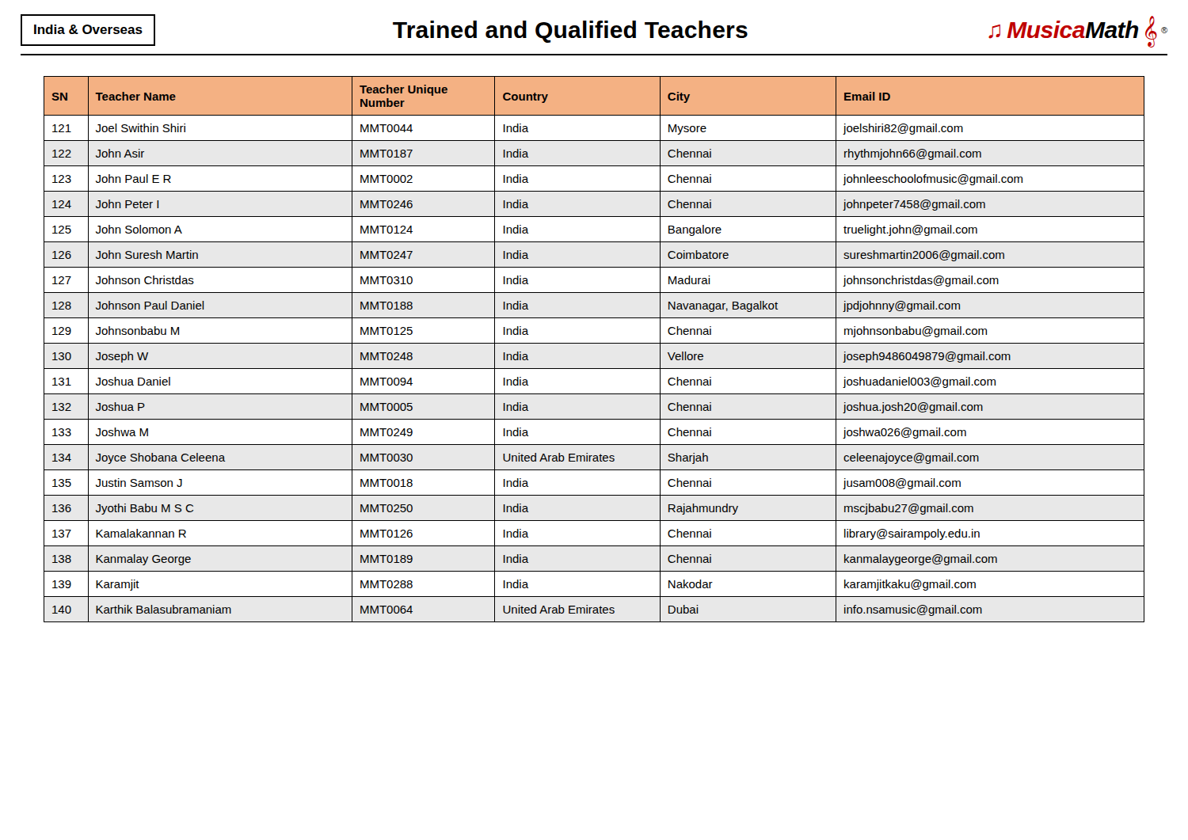India & Overseas
Trained and Qualified Teachers
♫ Musica Math 𝄞 ®
| SN | Teacher Name | Teacher Unique Number | Country | City | Email ID |
| --- | --- | --- | --- | --- | --- |
| 121 | Joel Swithin Shiri | MMT0044 | India | Mysore | joelshiri82@gmail.com |
| 122 | John Asir | MMT0187 | India | Chennai | rhythmjohn66@gmail.com |
| 123 | John Paul E R | MMT0002 | India | Chennai | johnleeschoolofmusic@gmail.com |
| 124 | John Peter I | MMT0246 | India | Chennai | johnpeter7458@gmail.com |
| 125 | John Solomon A | MMT0124 | India | Bangalore | truelight.john@gmail.com |
| 126 | John Suresh Martin | MMT0247 | India | Coimbatore | sureshmartin2006@gmail.com |
| 127 | Johnson Christdas | MMT0310 | India | Madurai | johnsonchristdas@gmail.com |
| 128 | Johnson Paul Daniel | MMT0188 | India | Navanagar, Bagalkot | jpdjohnny@gmail.com |
| 129 | Johnsonbabu M | MMT0125 | India | Chennai | mjohnsonbabu@gmail.com |
| 130 | Joseph W | MMT0248 | India | Vellore | joseph9486049879@gmail.com |
| 131 | Joshua Daniel | MMT0094 | India | Chennai | joshuadaniel003@gmail.com |
| 132 | Joshua P | MMT0005 | India | Chennai | joshua.josh20@gmail.com |
| 133 | Joshwa M | MMT0249 | India | Chennai | joshwa026@gmail.com |
| 134 | Joyce Shobana Celeena | MMT0030 | United Arab Emirates | Sharjah | celeenajoyce@gmail.com |
| 135 | Justin Samson J | MMT0018 | India | Chennai | jusam008@gmail.com |
| 136 | Jyothi Babu M S C | MMT0250 | India | Rajahmundry | mscjbabu27@gmail.com |
| 137 | Kamalakannan R | MMT0126 | India | Chennai | library@sairampoly.edu.in |
| 138 | Kanmalay George | MMT0189 | India | Chennai | kanmalaygeorge@gmail.com |
| 139 | Karamjit | MMT0288 | India | Nakodar | karamjitkaku@gmail.com |
| 140 | Karthik Balasubramaniam | MMT0064 | United Arab Emirates | Dubai | info.nsamusic@gmail.com |